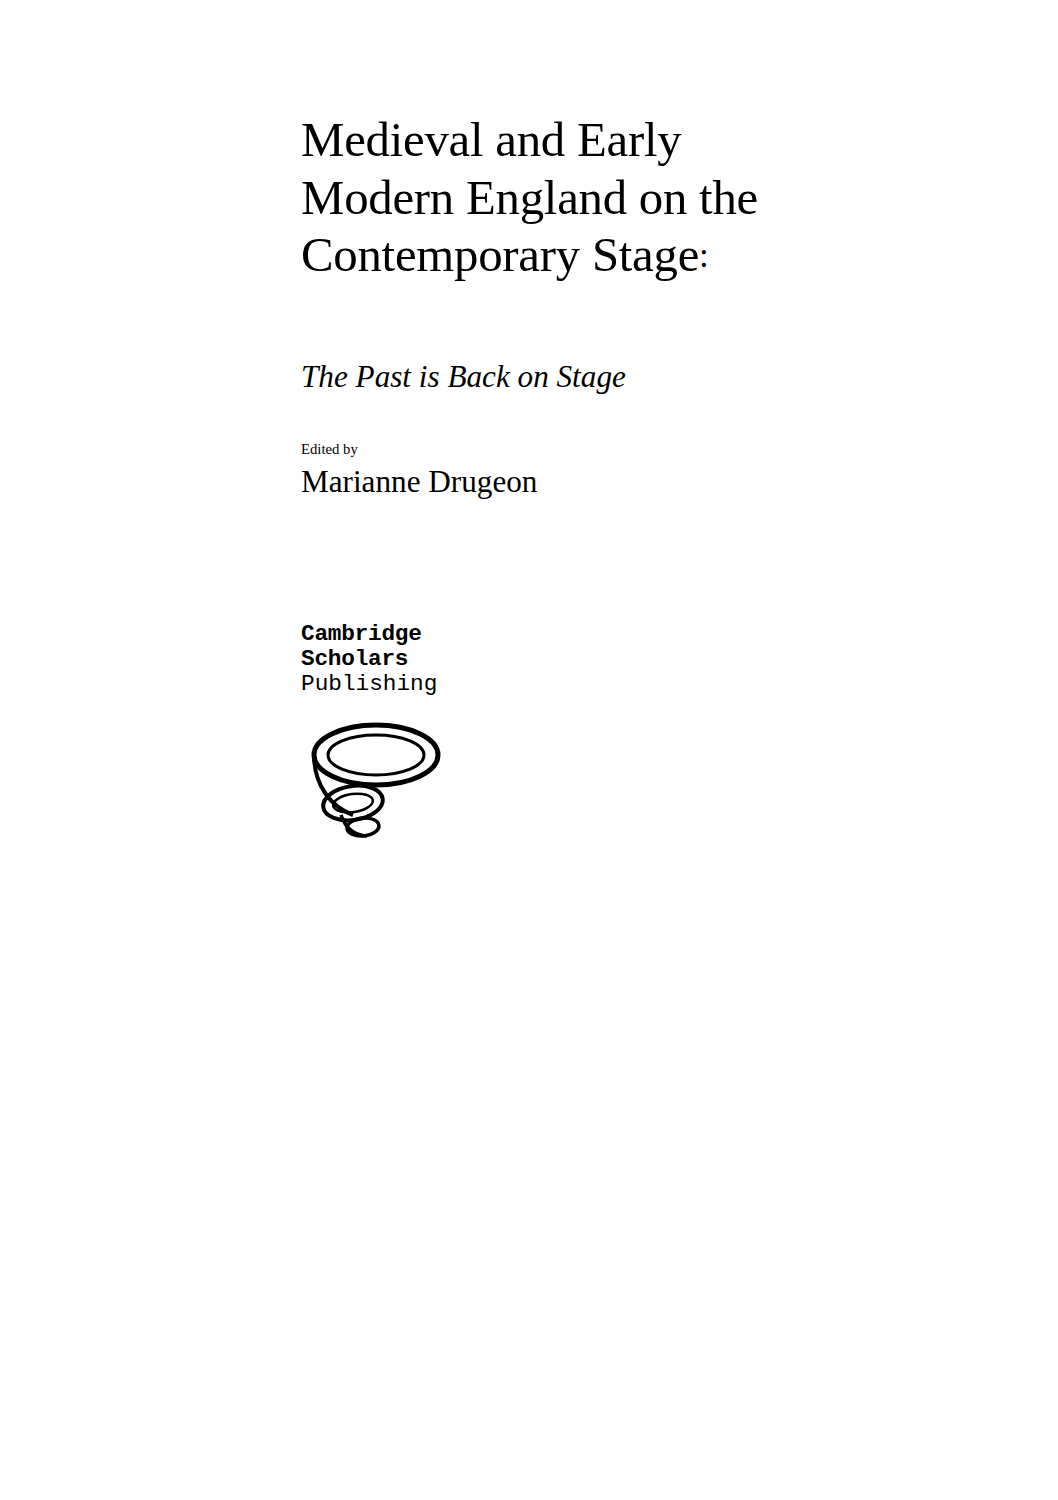Medieval and Early Modern England on the Contemporary Stage:
The Past is Back on Stage
Edited by
Marianne Drugeon
Cambridge Scholars Publishing